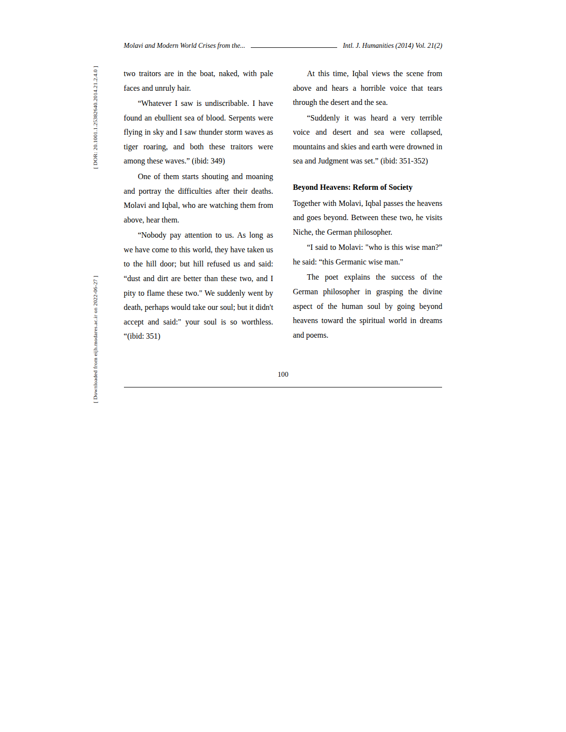[ DOR: 20.1001.1.25382640.2014.21.2.4.0 ]
[ Downloaded from eijh.modares.ac.ir on 2022-06-27 ]
Molavi and Modern World Crises from the... Intl. J. Humanities (2014) Vol. 21(2)
two traitors are in the boat, naked, with pale faces and unruly hair.
“Whatever I saw is undiscribable. I have found an ebullient sea of blood. Serpents were flying in sky and I saw thunder storm waves as tiger roaring, and both these traitors were among these waves.” (ibid: 349)
One of them starts shouting and moaning and portray the difficulties after their deaths. Molavi and Iqbal, who are watching them from above, hear them.
“Nobody pay attention to us. As long as we have come to this world, they have taken us to the hill door; but hill refused us and said: “dust and dirt are better than these two, and I pity to flame these two." We suddenly went by death, perhaps would take our soul; but it didn't accept and said:" your soul is so worthless. “(ibid: 351)
At this time, Iqbal views the scene from above and hears a horrible voice that tears through the desert and the sea.
“Suddenly it was heard a very terrible voice and desert and sea were collapsed, mountains and skies and earth were drowned in sea and Judgment was set.” (ibid: 351-352)
Beyond Heavens: Reform of Society
Together with Molavi, Iqbal passes the heavens and goes beyond. Between these two, he visits Niche, the German philosopher.
“I said to Molavi: "who is this wise man?” he said: “this Germanic wise man."
The poet explains the success of the German philosopher in grasping the divine aspect of the human soul by going beyond heavens toward the spiritual world in dreams and poems.
100